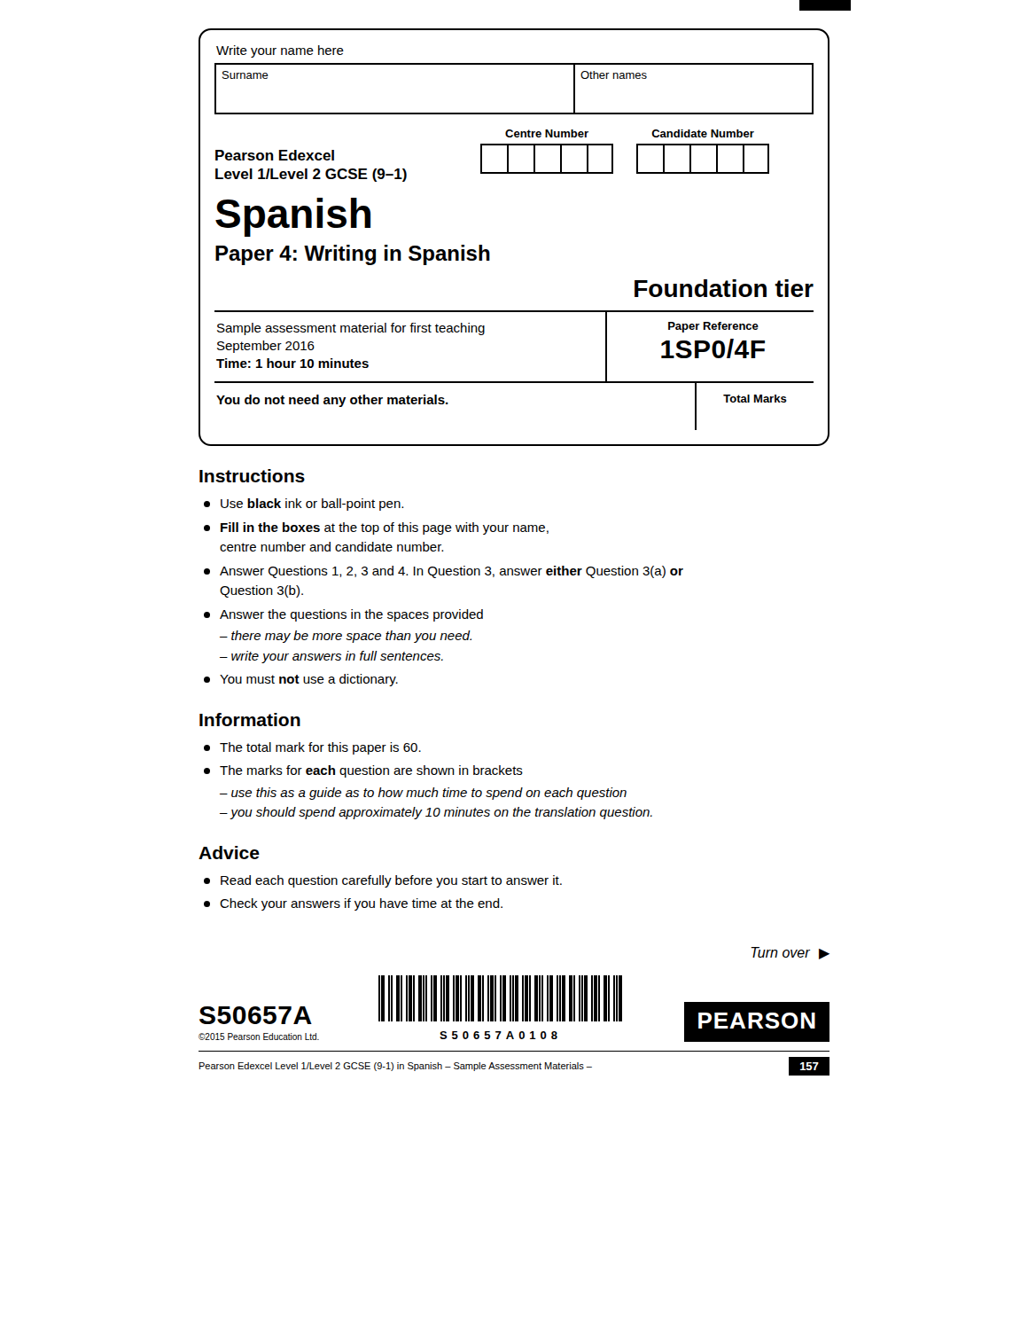Write your name here
| Surname | Other names |
Pearson Edexcel
Level 1/Level 2 GCSE (9–1)
Centre Number
Candidate Number
Spanish
Paper 4: Writing in Spanish
Foundation tier
Sample assessment material for first teaching
September 2016
Time: 1 hour 10 minutes
Paper Reference
1SP0/4F
You do not need any other materials.
Total Marks
Instructions
Use black ink or ball-point pen.
Fill in the boxes at the top of this page with your name,
centre number and candidate number.
Answer Questions 1, 2, 3 and 4. In Question 3, answer either Question 3(a) or
Question 3(b).
Answer the questions in the spaces provided
– there may be more space than you need.
– write your answers in full sentences.
You must not use a dictionary.
Information
The total mark for this paper is 60.
The marks for each question are shown in brackets
– use this as a guide as to how much time to spend on each question
– you should spend approximately 10 minutes on the translation question.
Advice
Read each question carefully before you start to answer it.
Check your answers if you have time at the end.
Turn over ▶
S50657A
©2015 Pearson Education Ltd.
S50657A0108
PEARSON
Pearson Edexcel Level 1/Level 2 GCSE (9-1) in Spanish – Sample Assessment Materials –
157